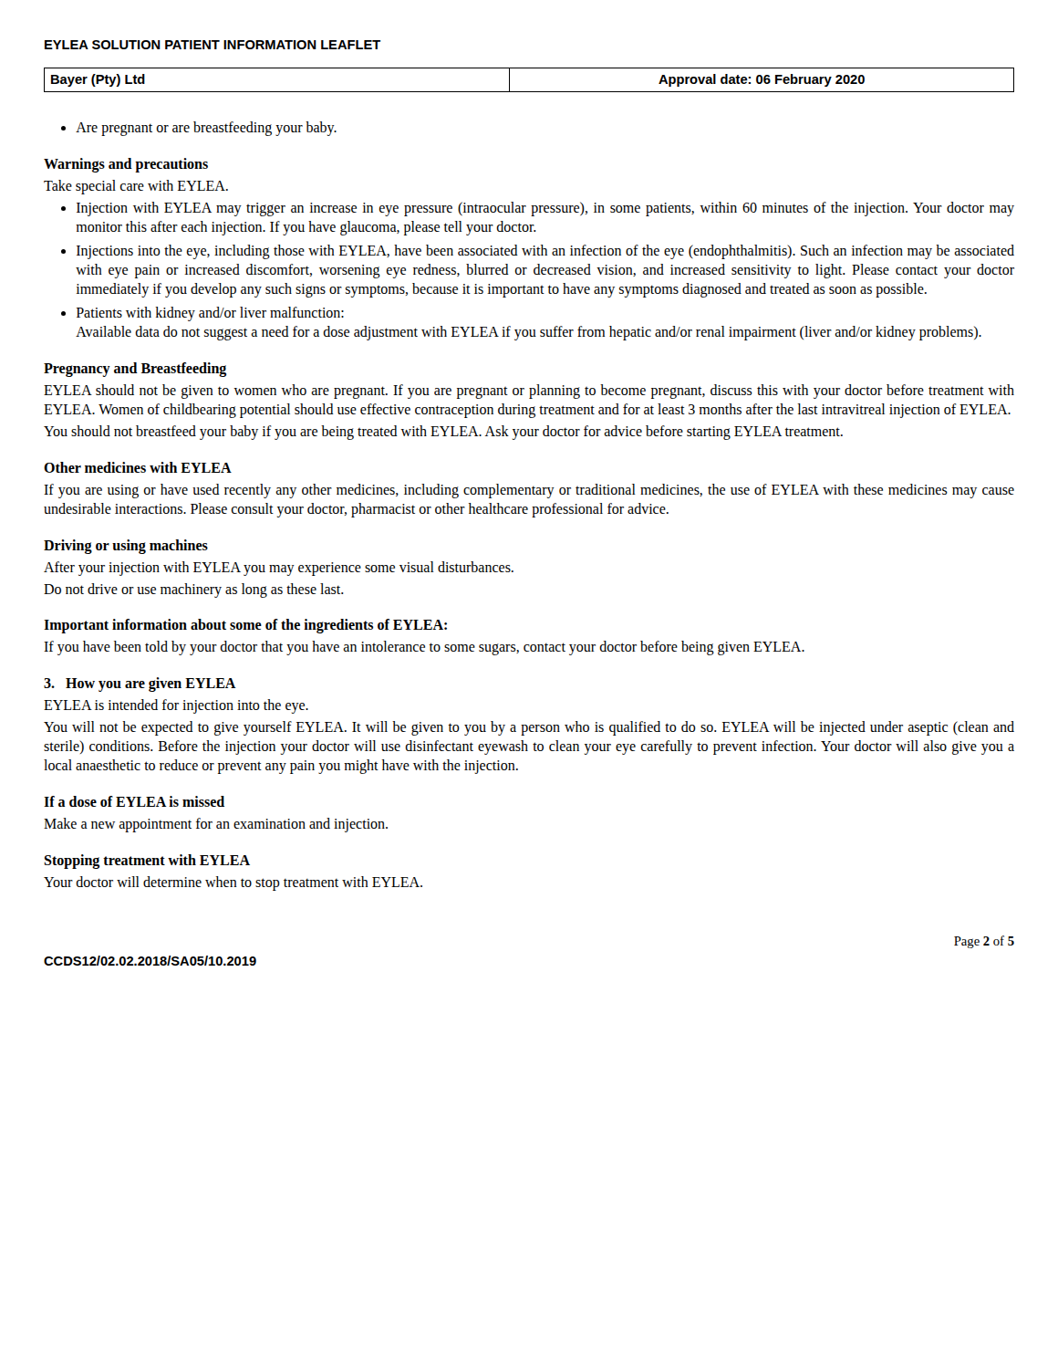EYLEA SOLUTION PATIENT INFORMATION LEAFLET
| Bayer (Pty) Ltd | Approval date: 06 February 2020 |
Are pregnant or are breastfeeding your baby.
Warnings and precautions
Take special care with EYLEA.
Injection with EYLEA may trigger an increase in eye pressure (intraocular pressure), in some patients, within 60 minutes of the injection. Your doctor may monitor this after each injection. If you have glaucoma, please tell your doctor.
Injections into the eye, including those with EYLEA, have been associated with an infection of the eye (endophthalmitis). Such an infection may be associated with eye pain or increased discomfort, worsening eye redness, blurred or decreased vision, and increased sensitivity to light. Please contact your doctor immediately if you develop any such signs or symptoms, because it is important to have any symptoms diagnosed and treated as soon as possible.
Patients with kidney and/or liver malfunction:
Available data do not suggest a need for a dose adjustment with EYLEA if you suffer from hepatic and/or renal impairment (liver and/or kidney problems).
Pregnancy and Breastfeeding
EYLEA should not be given to women who are pregnant. If you are pregnant or planning to become pregnant, discuss this with your doctor before treatment with EYLEA. Women of childbearing potential should use effective contraception during treatment and for at least 3 months after the last intravitreal injection of EYLEA.
You should not breastfeed your baby if you are being treated with EYLEA. Ask your doctor for advice before starting EYLEA treatment.
Other medicines with EYLEA
If you are using or have used recently any other medicines, including complementary or traditional medicines, the use of EYLEA with these medicines may cause undesirable interactions. Please consult your doctor, pharmacist or other healthcare professional for advice.
Driving or using machines
After your injection with EYLEA you may experience some visual disturbances.
Do not drive or use machinery as long as these last.
Important information about some of the ingredients of EYLEA:
If you have been told by your doctor that you have an intolerance to some sugars, contact your doctor before being given EYLEA.
3. How you are given EYLEA
EYLEA is intended for injection into the eye.
You will not be expected to give yourself EYLEA. It will be given to you by a person who is qualified to do so. EYLEA will be injected under aseptic (clean and sterile) conditions. Before the injection your doctor will use disinfectant eyewash to clean your eye carefully to prevent infection. Your doctor will also give you a local anaesthetic to reduce or prevent any pain you might have with the injection.
If a dose of EYLEA is missed
Make a new appointment for an examination and injection.
Stopping treatment with EYLEA
Your doctor will determine when to stop treatment with EYLEA.
Page 2 of 5
CCDS12/02.02.2018/SA05/10.2019